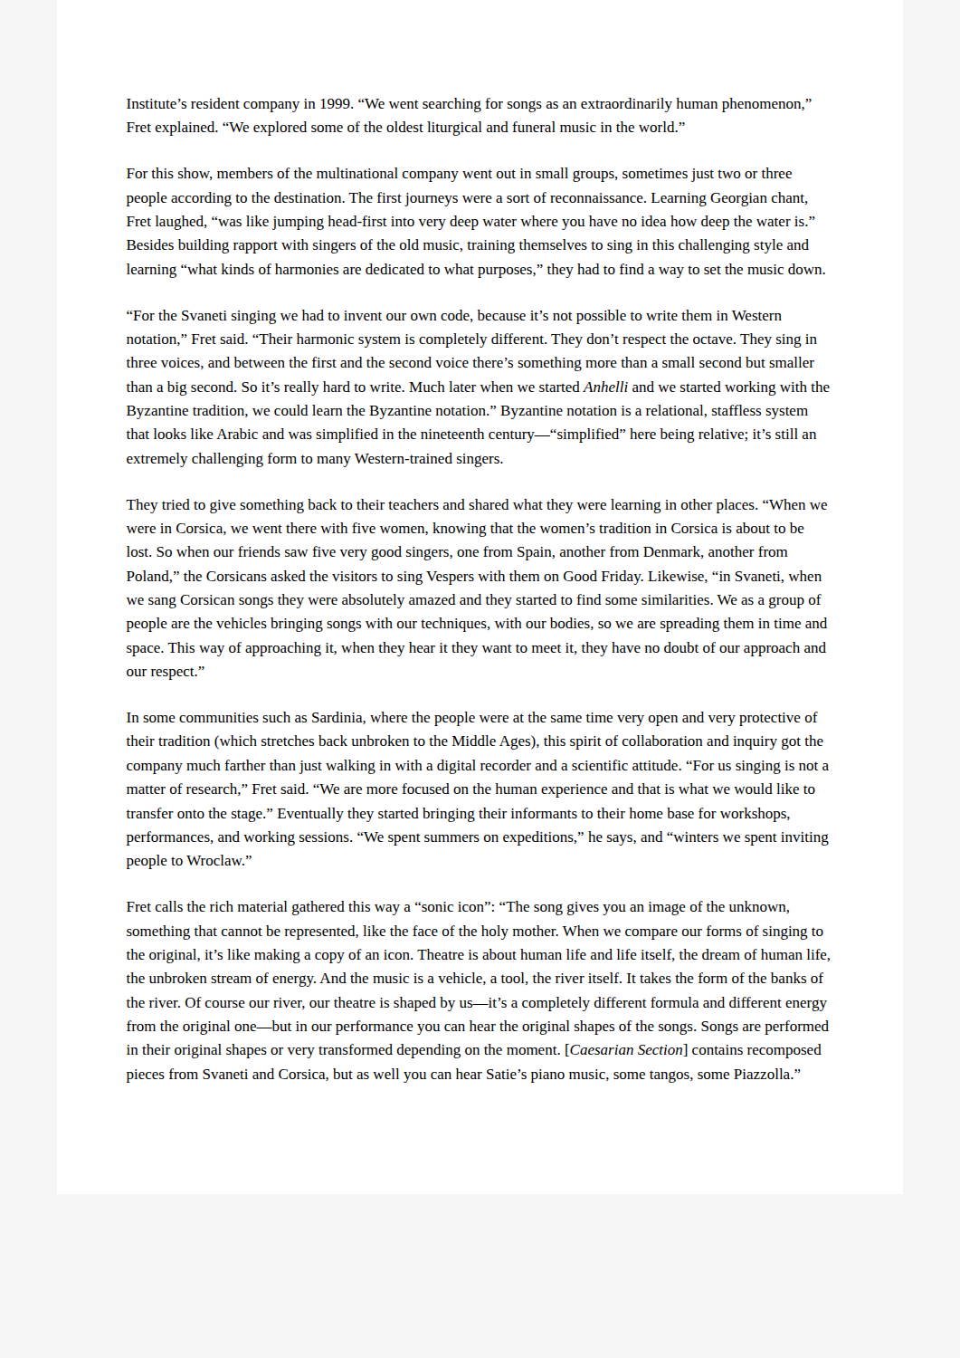Institute’s resident company in 1999. “We went searching for songs as an extraordinarily human phenomenon,” Fret explained. “We explored some of the oldest liturgical and funeral music in the world.”
For this show, members of the multinational company went out in small groups, sometimes just two or three people according to the destination. The first journeys were a sort of reconnaissance. Learning Georgian chant, Fret laughed, “was like jumping head-first into very deep water where you have no idea how deep the water is.” Besides building rapport with singers of the old music, training themselves to sing in this challenging style and learning “what kinds of harmonies are dedicated to what purposes,” they had to find a way to set the music down.
“For the Svaneti singing we had to invent our own code, because it’s not possible to write them in Western notation,” Fret said. “Their harmonic system is completely different. They don’t respect the octave. They sing in three voices, and between the first and the second voice there’s something more than a small second but smaller than a big second. So it’s really hard to write. Much later when we started Anhelli and we started working with the Byzantine tradition, we could learn the Byzantine notation.” Byzantine notation is a relational, staffless system that looks like Arabic and was simplified in the nineteenth century—“simplified” here being relative; it’s still an extremely challenging form to many Western-trained singers.
They tried to give something back to their teachers and shared what they were learning in other places. “When we were in Corsica, we went there with five women, knowing that the women’s tradition in Corsica is about to be lost. So when our friends saw five very good singers, one from Spain, another from Denmark, another from Poland,” the Corsicans asked the visitors to sing Vespers with them on Good Friday. Likewise, “in Svaneti, when we sang Corsican songs they were absolutely amazed and they started to find some similarities. We as a group of people are the vehicles bringing songs with our techniques, with our bodies, so we are spreading them in time and space. This way of approaching it, when they hear it they want to meet it, they have no doubt of our approach and our respect.”
In some communities such as Sardinia, where the people were at the same time very open and very protective of their tradition (which stretches back unbroken to the Middle Ages), this spirit of collaboration and inquiry got the company much farther than just walking in with a digital recorder and a scientific attitude. “For us singing is not a matter of research,” Fret said. “We are more focused on the human experience and that is what we would like to transfer onto the stage.” Eventually they started bringing their informants to their home base for workshops, performances, and working sessions. “We spent summers on expeditions,” he says, and “winters we spent inviting people to Wroclaw.”
Fret calls the rich material gathered this way a “sonic icon”: “The song gives you an image of the unknown, something that cannot be represented, like the face of the holy mother. When we compare our forms of singing to the original, it’s like making a copy of an icon. Theatre is about human life and life itself, the dream of human life, the unbroken stream of energy. And the music is a vehicle, a tool, the river itself. It takes the form of the banks of the river. Of course our river, our theatre is shaped by us—it’s a completely different formula and different energy from the original one—but in our performance you can hear the original shapes of the songs. Songs are performed in their original shapes or very transformed depending on the moment. [Caesarian Section] contains recomposed pieces from Svaneti and Corsica, but as well you can hear Satie’s piano music, some tangos, some Piazzolla.”